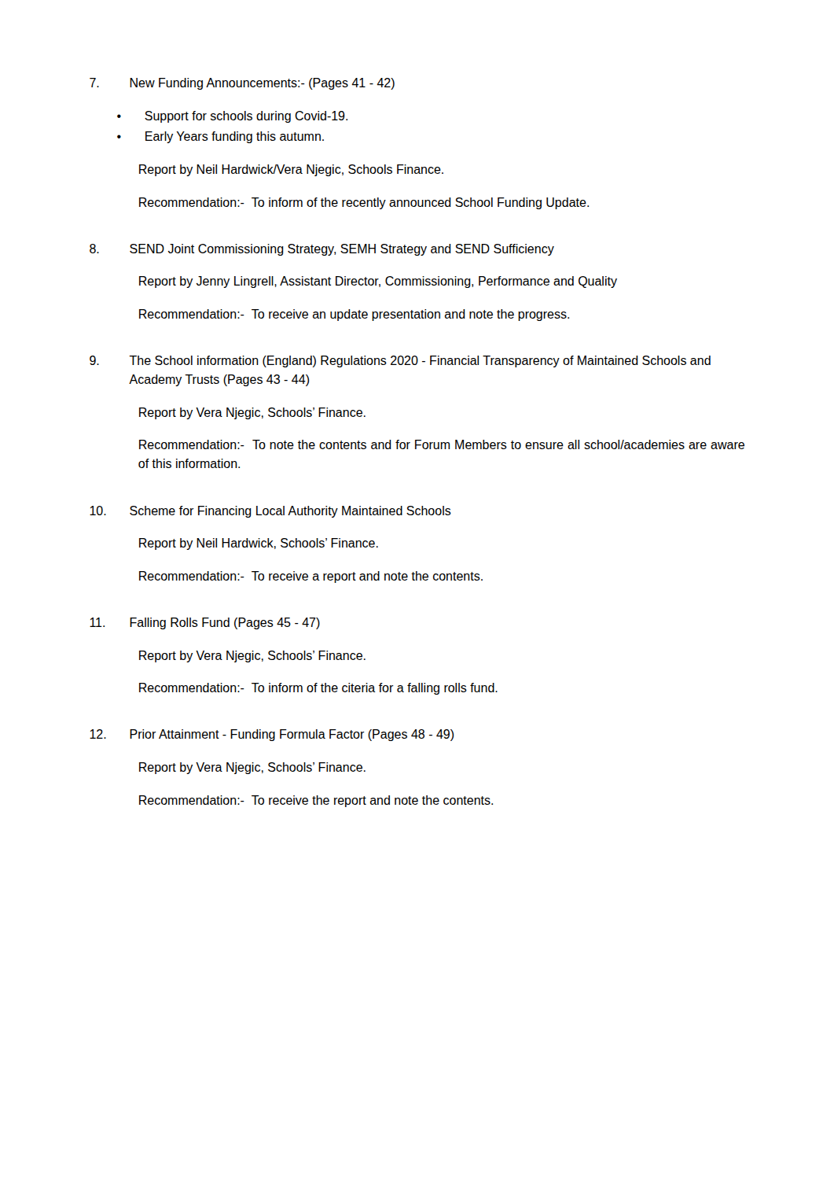7.
New Funding Announcements:- (Pages 41 - 42)
Support for schools during Covid-19.
Early Years funding this autumn.
Report by Neil Hardwick/Vera Njegic, Schools Finance.
Recommendation:- To inform of the recently announced School Funding Update.
8.
SEND Joint Commissioning Strategy, SEMH Strategy and SEND Sufficiency
Report by Jenny Lingrell, Assistant Director, Commissioning, Performance and Quality
Recommendation:- To receive an update presentation and note the progress.
9.
The School information (England) Regulations 2020 - Financial Transparency of Maintained Schools and Academy Trusts (Pages 43 - 44)
Report by Vera Njegic, Schools’ Finance.
Recommendation:- To note the contents and for Forum Members to ensure all school/academies are aware of this information.
10.
Scheme for Financing Local Authority Maintained Schools
Report by Neil Hardwick, Schools’ Finance.
Recommendation:- To receive a report and note the contents.
11.
Falling Rolls Fund (Pages 45 - 47)
Report by Vera Njegic, Schools’ Finance.
Recommendation:- To inform of the citeria for a falling rolls fund.
12.
Prior Attainment - Funding Formula Factor (Pages 48 - 49)
Report by Vera Njegic, Schools’ Finance.
Recommendation:- To receive the report and note the contents.